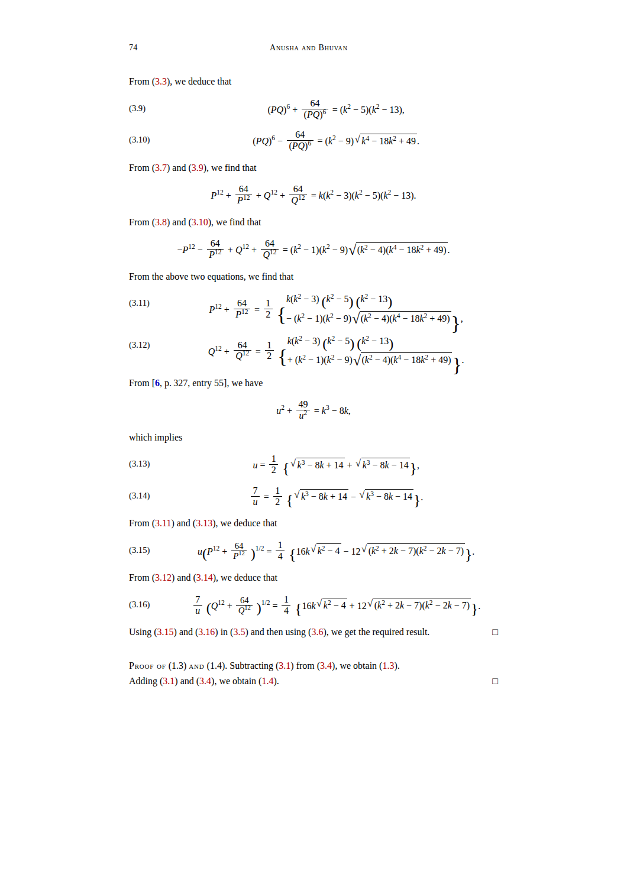74 Anusha and Bhuvan
From (3.3), we deduce that
(3.9)
(PQ)6 + 64(PQ)6 = (k2 − 5)(k2 − 13),
(3.10)
(PQ)6 − 64(PQ)6 = (k2 − 9)k4 − 18k2 + 49.
From (3.7) and (3.9), we find that
P12 + 64 P12 + Q12 + 64 Q12 = k(k2 − 3)(k2 − 5)(k2 − 13).
From (3.8) and (3.10), we find that
−P12 − 64 P12 + Q12 + 64 Q12 = (k2 − 1)(k2 − 9)(k2 − 4)(k4 − 18k2 + 49).
From the above two equations, we find that
(3.11)
P12 + 64 P12 = 12 {
k(k2 − 3) (k2 − 5) (k2 − 13)
− (k2 − 1)(k2 − 9)(k2 − 4)(k4 − 18k2 + 49)},
(3.12)
Q12 + 64 Q12 = 12 {
k(k2 − 3) (k2 − 5) (k2 − 13)
+ (k2 − 1)(k2 − 9)(k2 − 4)(k4 − 18k2 + 49)}.
From [6, p. 327, entry 55], we have
u2 + 49 u2 = k3 − 8k,
which implies
(3.13)
u = 12 {k3 − 8k + 14 + k3 − 8k − 14},
(3.14)
7 u = 12 {k3 − 8k + 14 − k3 − 8k − 14}.
From (3.11) and (3.13), we deduce that
(3.15)
u(P12 + 64 P12 )1/2 = 14 {16kk2 − 4 − 12(k2 + 2k − 7)(k2 − 2k − 7)}.
From (3.12) and (3.14), we deduce that
(3.16)
7 u (Q12 + 64 Q12 )1/2 = 14 {16kk2 − 4 + 12(k2 + 2k − 7)(k2 − 2k − 7)}.
Using (3.15) and (3.16) in (3.5) and then using (3.6), we get the required result.□
Proof of (1.3) and (1.4). Subtracting (3.1) from (3.4), we obtain (1.3).
Adding (3.1) and (3.4), we obtain (1.4).□